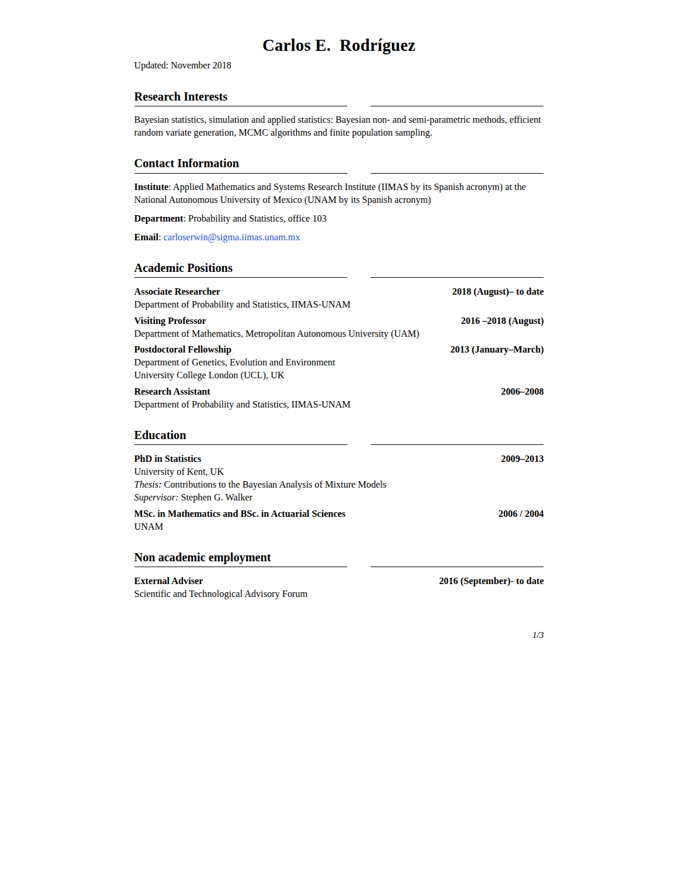Carlos E. Rodríguez
Updated: November 2018
Research Interests
Bayesian statistics, simulation and applied statistics: Bayesian non- and semi-parametric methods, efficient random variate generation, MCMC algorithms and finite population sampling.
Contact Information
Institute: Applied Mathematics and Systems Research Institute (IIMAS by its Spanish acronym) at the National Autonomous University of Mexico (UNAM by its Spanish acronym)
Department: Probability and Statistics, office 103
Email: carloserwin@sigma.iimas.unam.mx
Academic Positions
Associate Researcher 2018 (August)– to date
Department of Probability and Statistics, IIMAS-UNAM
Visiting Professor 2016 –2018 (August)
Department of Mathematics, Metropolitan Autonomous University (UAM)
Postdoctoral Fellowship 2013 (January–March)
Department of Genetics, Evolution and Environment
University College London (UCL), UK
Research Assistant 2006–2008
Department of Probability and Statistics, IIMAS-UNAM
Education
PhD in Statistics 2009–2013
University of Kent, UK
Thesis: Contributions to the Bayesian Analysis of Mixture Models
Supervisor: Stephen G. Walker
MSc. in Mathematics and BSc. in Actuarial Sciences 2006 / 2004
UNAM
Non academic employment
External Adviser 2016 (September)- to date
Scientific and Technological Advisory Forum
1/3